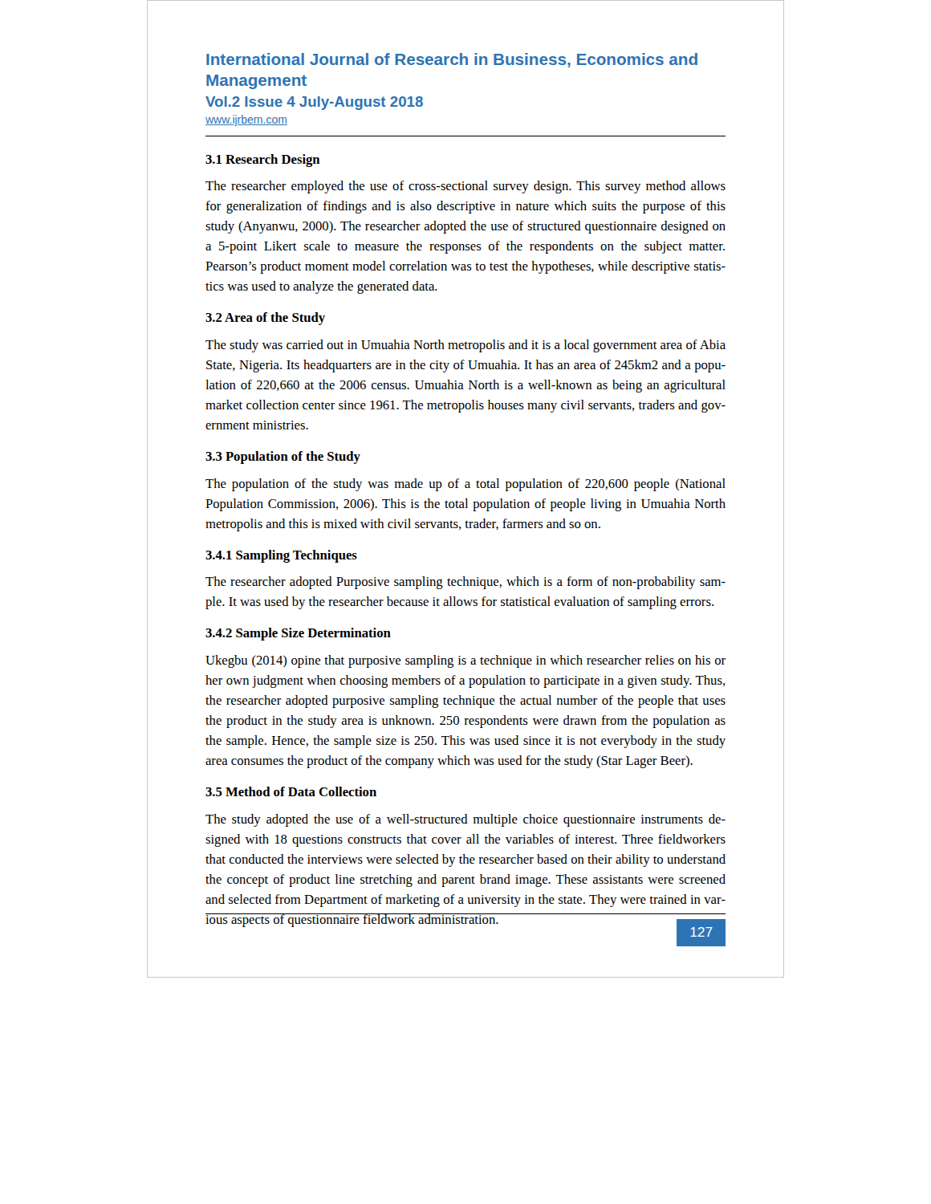International Journal of Research in Business, Economics and Management
Vol.2 Issue 4 July-August 2018
www.ijrbem.com
3.1 Research Design
The researcher employed the use of cross-sectional survey design. This survey method allows for generalization of findings and is also descriptive in nature which suits the purpose of this study (Anyanwu, 2000). The researcher adopted the use of structured questionnaire designed on a 5-point Likert scale to measure the responses of the respondents on the subject matter. Pearson’s product moment model correlation was to test the hypotheses, while descriptive statistics was used to analyze the generated data.
3.2 Area of the Study
The study was carried out in Umuahia North metropolis and it is a local government area of Abia State, Nigeria. Its headquarters are in the city of Umuahia. It has an area of 245km2 and a population of 220,660 at the 2006 census. Umuahia North is a well-known as being an agricultural market collection center since 1961. The metropolis houses many civil servants, traders and government ministries.
3.3 Population of the Study
The population of the study was made up of a total population of 220,600 people (National Population Commission, 2006). This is the total population of people living in Umuahia North metropolis and this is mixed with civil servants, trader, farmers and so on.
3.4.1 Sampling Techniques
The researcher adopted Purposive sampling technique, which is a form of non-probability sample. It was used by the researcher because it allows for statistical evaluation of sampling errors.
3.4.2 Sample Size Determination
Ukegbu (2014) opine that purposive sampling is a technique in which researcher relies on his or her own judgment when choosing members of a population to participate in a given study. Thus, the researcher adopted purposive sampling technique the actual number of the people that uses the product in the study area is unknown. 250 respondents were drawn from the population as the sample. Hence, the sample size is 250. This was used since it is not everybody in the study area consumes the product of the company which was used for the study (Star Lager Beer).
3.5 Method of Data Collection
The study adopted the use of a well-structured multiple choice questionnaire instruments designed with 18 questions constructs that cover all the variables of interest. Three fieldworkers that conducted the interviews were selected by the researcher based on their ability to understand the concept of product line stretching and parent brand image. These assistants were screened and selected from Department of marketing of a university in the state. They were trained in various aspects of questionnaire fieldwork administration.
127